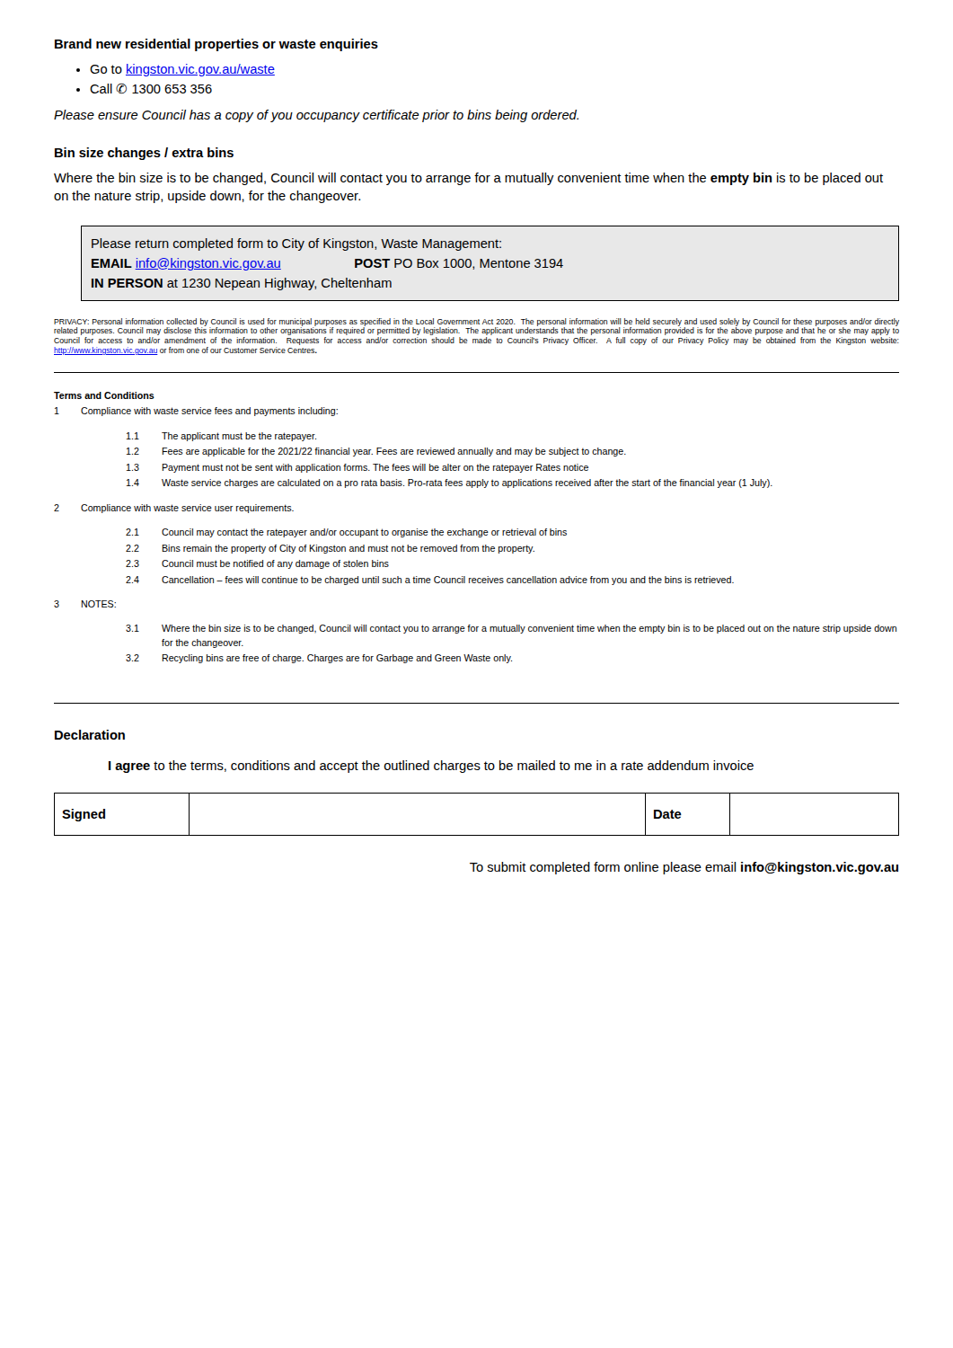Brand new residential properties or waste enquiries
Go to kingston.vic.gov.au/waste
Call ✆ 1300 653 356
Please ensure Council has a copy of you occupancy certificate prior to bins being ordered.
Bin size changes / extra bins
Where the bin size is to be changed, Council will contact you to arrange for a mutually convenient time when the empty bin is to be placed out on the nature strip, upside down, for the changeover.
Please return completed form to City of Kingston, Waste Management:
EMAIL info@kingston.vic.gov.au POST PO Box 1000, Mentone 3194
IN PERSON at 1230 Nepean Highway, Cheltenham
PRIVACY: Personal information collected by Council is used for municipal purposes as specified in the Local Government Act 2020. The personal information will be held securely and used solely by Council for these purposes and/or directly related purposes. Council may disclose this information to other organisations if required or permitted by legislation. The applicant understands that the personal information provided is for the above purpose and that he or she may apply to Council for access to and/or amendment of the information. Requests for access and/or correction should be made to Council's Privacy Officer. A full copy of our Privacy Policy may be obtained from the Kingston website: http://www.kingston.vic.gov.au or from one of our Customer Service Centres.
Terms and Conditions
| 1 | Compliance with waste service fees and payments including: |
| | 1.1 | The applicant must be the ratepayer. |
| | 1.2 | Fees are applicable for the 2021/22 financial year. Fees are reviewed annually and may be subject to change. |
| | 1.3 | Payment must not be sent with application forms. The fees will be alter on the ratepayer Rates notice |
| | 1.4 | Waste service charges are calculated on a pro rata basis. Pro-rata fees apply to applications received after the start of the financial year (1 July). |
| 2 | Compliance with waste service user requirements. |
| | 2.1 | Council may contact the ratepayer and/or occupant to organise the exchange or retrieval of bins |
| | 2.2 | Bins remain the property of City of Kingston and must not be removed from the property. |
| | 2.3 | Council must be notified of any damage of stolen bins |
| | 2.4 | Cancellation – fees will continue to be charged until such a time Council receives cancellation advice from you and the bins is retrieved. |
| 3 | NOTES: |
| | 3.1 | Where the bin size is to be changed, Council will contact you to arrange for a mutually convenient time when the empty bin is to be placed out on the nature strip upside down for the changeover. |
| | 3.2 | Recycling bins are free of charge. Charges are for Garbage and Green Waste only. |
Declaration
I agree to the terms, conditions and accept the outlined charges to be mailed to me in a rate addendum invoice
| Signed | | Date | |
To submit completed form online please email info@kingston.vic.gov.au